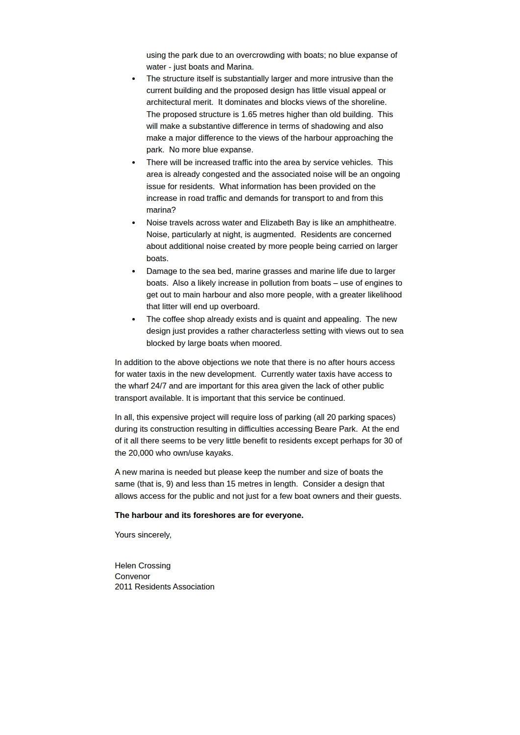using the park due to an overcrowding with boats; no blue expanse of water - just boats and Marina.
The structure itself is substantially larger and more intrusive than the current building and the proposed design has little visual appeal or architectural merit. It dominates and blocks views of the shoreline. The proposed structure is 1.65 metres higher than old building. This will make a substantive difference in terms of shadowing and also make a major difference to the views of the harbour approaching the park. No more blue expanse.
There will be increased traffic into the area by service vehicles. This area is already congested and the associated noise will be an ongoing issue for residents. What information has been provided on the increase in road traffic and demands for transport to and from this marina?
Noise travels across water and Elizabeth Bay is like an amphitheatre. Noise, particularly at night, is augmented. Residents are concerned about additional noise created by more people being carried on larger boats.
Damage to the sea bed, marine grasses and marine life due to larger boats. Also a likely increase in pollution from boats – use of engines to get out to main harbour and also more people, with a greater likelihood that litter will end up overboard.
The coffee shop already exists and is quaint and appealing. The new design just provides a rather characterless setting with views out to sea blocked by large boats when moored.
In addition to the above objections we note that there is no after hours access for water taxis in the new development. Currently water taxis have access to the wharf 24/7 and are important for this area given the lack of other public transport available. It is important that this service be continued.
In all, this expensive project will require loss of parking (all 20 parking spaces) during its construction resulting in difficulties accessing Beare Park. At the end of it all there seems to be very little benefit to residents except perhaps for 30 of the 20,000 who own/use kayaks.
A new marina is needed but please keep the number and size of boats the same (that is, 9) and less than 15 metres in length. Consider a design that allows access for the public and not just for a few boat owners and their guests.
The harbour and its foreshores are for everyone.
Yours sincerely,
Helen Crossing
Convenor
2011 Residents Association